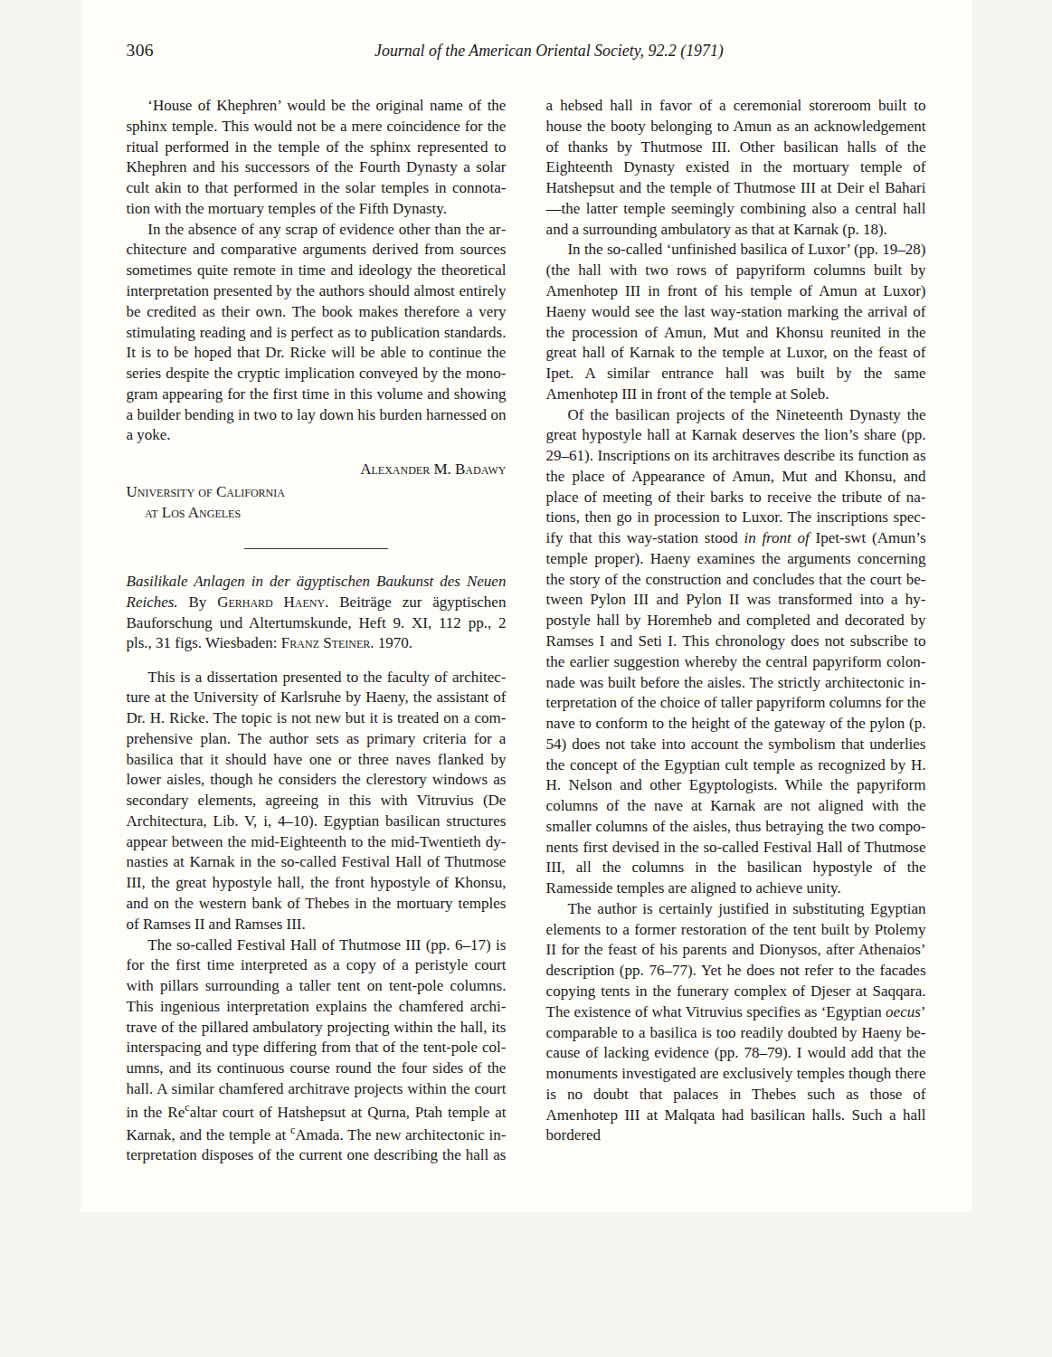306 Journal of the American Oriental Society, 92.2 (1971)
‘House of Khephren’ would be the original name of the sphinx temple. This would not be a mere coincidence for the ritual performed in the temple of the sphinx represented to Khephren and his successors of the Fourth Dynasty a solar cult akin to that performed in the solar temples in connotation with the mortuary temples of the Fifth Dynasty.
In the absence of any scrap of evidence other than the architecture and comparative arguments derived from sources sometimes quite remote in time and ideology the theoretical interpretation presented by the authors should almost entirely be credited as their own. The book makes therefore a very stimulating reading and is perfect as to publication standards. It is to be hoped that Dr. Ricke will be able to continue the series despite the cryptic implication conveyed by the monogram appearing for the first time in this volume and showing a builder bending in two to lay down his burden harnessed on a yoke.
Alexander M. Badawy
University of California
at Los Angeles
Basilikale Anlagen in der ägyptischen Baukunst des Neuen Reiches. By Gerhard Haeny. Beiträge zur ägyptischen Bauforschung und Altertumskunde, Heft 9. XI, 112 pp., 2 pls., 31 figs. Wiesbaden: Franz Steiner. 1970.
This is a dissertation presented to the faculty of architecture at the University of Karlsruhe by Haeny, the assistant of Dr. H. Ricke. The topic is not new but it is treated on a comprehensive plan. The author sets as primary criteria for a basilica that it should have one or three naves flanked by lower aisles, though he considers the clerestory windows as secondary elements, agreeing in this with Vitruvius (De Architectura, Lib. V, i, 4–10). Egyptian basilican structures appear between the mid-Eighteenth to the mid-Twentieth dynasties at Karnak in the so-called Festival Hall of Thutmose III, the great hypostyle hall, the front hypostyle of Khonsu, and on the western bank of Thebes in the mortuary temples of Ramses II and Ramses III.
The so-called Festival Hall of Thutmose III (pp. 6–17) is for the first time interpreted as a copy of a peristyle court with pillars surrounding a taller tent on tent-pole columns. This ingenious interpretation explains the chamfered architrave of the pillared ambulatory projecting within the hall, its interspacing and type differing from that of the tent-pole columns, and its continuous course round the four sides of the hall. A similar chamfered architrave projects within the court in the Recaltar court of Hatshepsut at Qurna, Ptah temple at Karnak, and the temple at c Amada. The new architectonic interpretation disposes of the current one describing the hall as a hebsed hall in favor of a ceremonial storeroom built to house the booty belonging to Amun as an acknowledgement of thanks by Thutmose III. Other basilican halls of the Eighteenth Dynasty existed in the mortuary temple of Hatshepsut and the temple of Thutmose III at Deir el Bahari—the latter temple seemingly combining also a central hall and a surrounding ambulatory as that at Karnak (p. 18).
In the so-called ‘unfinished basilica of Luxor’ (pp. 19–28) (the hall with two rows of papyriform columns built by Amenhotep III in front of his temple of Amun at Luxor) Haeny would see the last way-station marking the arrival of the procession of Amun, Mut and Khonsu reunited in the great hall of Karnak to the temple at Luxor, on the feast of Ipet. A similar entrance hall was built by the same Amenhotep III in front of the temple at Soleb.
Of the basilican projects of the Nineteenth Dynasty the great hypostyle hall at Karnak deserves the lion’s share (pp. 29–61). Inscriptions on its architraves describe its function as the place of Appearance of Amun, Mut and Khonsu, and place of meeting of their barks to receive the tribute of nations, then go in procession to Luxor. The inscriptions specify that this way-station stood in front of Ipet-swt (Amun’s temple proper). Haeny examines the arguments concerning the story of the construction and concludes that the court between Pylon III and Pylon II was transformed into a hypostyle hall by Horemheb and completed and decorated by Ramses I and Seti I. This chronology does not subscribe to the earlier suggestion whereby the central papyriform colonnade was built before the aisles. The strictly architectonic interpretation of the choice of taller papyriform columns for the nave to conform to the height of the gateway of the pylon (p. 54) does not take into account the symbolism that underlies the concept of the Egyptian cult temple as recognized by H. H. Nelson and other Egyptologists. While the papyriform columns of the nave at Karnak are not aligned with the smaller columns of the aisles, thus betraying the two components first devised in the so-called Festival Hall of Thutmose III, all the columns in the basilican hypostyle of the Ramesside temples are aligned to achieve unity.
The author is certainly justified in substituting Egyptian elements to a former restoration of the tent built by Ptolemy II for the feast of his parents and Dionysos, after Athenaios’ description (pp. 76–77). Yet he does not refer to the facades copying tents in the funerary complex of Djeser at Saqqara. The existence of what Vitruvius specifies as ‘Egyptian oecus’ comparable to a basilica is too readily doubted by Haeny because of lacking evidence (pp. 78–79). I would add that the monuments investigated are exclusively temples though there is no doubt that palaces in Thebes such as those of Amenhotep III at Malqata had basilican halls. Such a hall bordered